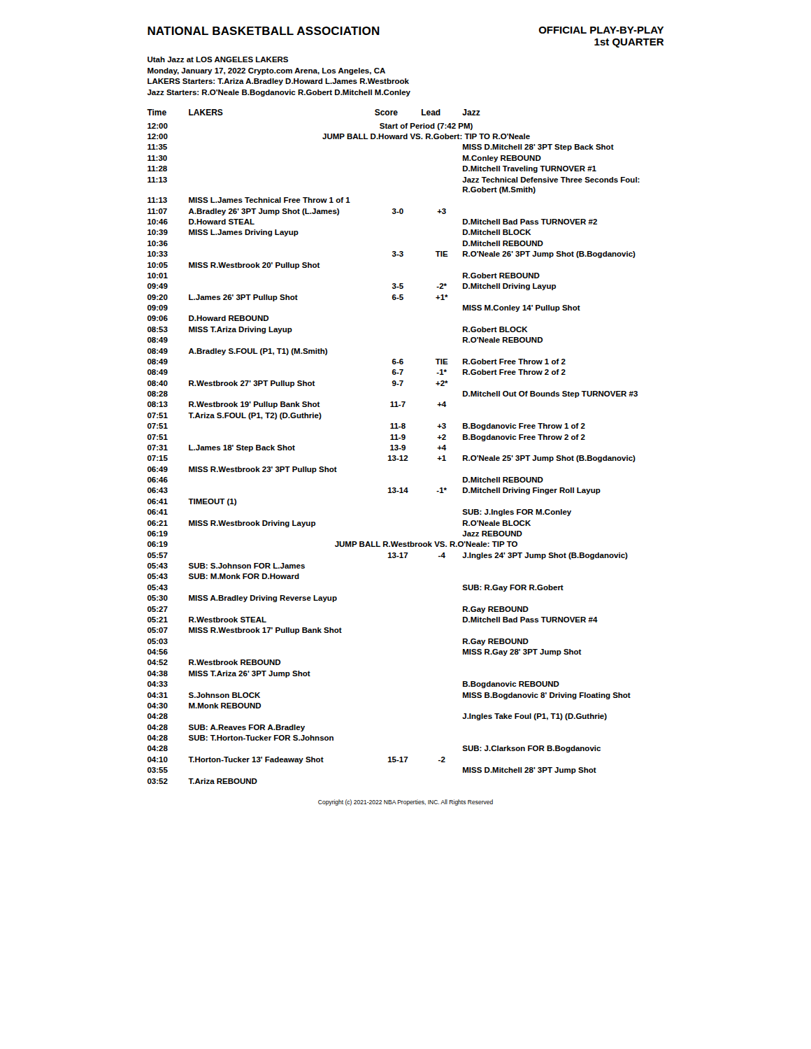NATIONAL BASKETBALL ASSOCIATION
OFFICIAL PLAY-BY-PLAY
1st QUARTER
Utah Jazz at LOS ANGELES LAKERS
Monday, January 17, 2022 Crypto.com Arena, Los Angeles, CA
LAKERS Starters: T.Ariza A.Bradley D.Howard L.James R.Westbrook
Jazz Starters: R.O'Neale B.Bogdanovic R.Gobert D.Mitchell M.Conley
| Time | LAKERS | Score | Lead | Jazz |
| --- | --- | --- | --- | --- |
| 12:00 | Start of Period (7:42 PM) |
| 12:00 | JUMP BALL D.Howard VS. R.Gobert: TIP TO R.O'Neale |
| 11:35 | | | | MISS D.Mitchell 28' 3PT Step Back Shot |
| 11:30 | | | | M.Conley REBOUND |
| 11:28 | | | | D.Mitchell Traveling TURNOVER #1 |
| 11:13 | | | | Jazz Technical Defensive Three Seconds Foul: R.Gobert (M.Smith) |
| 11:13 | MISS L.James Technical Free Throw 1 of 1 | | | |
| 11:07 | A.Bradley 26' 3PT Jump Shot (L.James) | 3-0 | +3 | |
| 10:46 | D.Howard STEAL | | | D.Mitchell Bad Pass TURNOVER #2 |
| 10:39 | MISS L.James Driving Layup | | | D.Mitchell BLOCK |
| 10:36 | | | | D.Mitchell REBOUND |
| 10:33 | | 3-3 | TIE | R.O'Neale 26' 3PT Jump Shot (B.Bogdanovic) |
| 10:05 | MISS R.Westbrook 20' Pullup Shot | | | |
| 10:01 | | | | R.Gobert REBOUND |
| 09:49 | | 3-5 | -2* | D.Mitchell Driving Layup |
| 09:20 | L.James 26' 3PT Pullup Shot | 6-5 | +1* | |
| 09:09 | | | | MISS M.Conley 14' Pullup Shot |
| 09:06 | D.Howard REBOUND | | | |
| 08:53 | MISS T.Ariza Driving Layup | | | R.Gobert BLOCK |
| 08:49 | | | | R.O'Neale REBOUND |
| 08:49 | A.Bradley S.FOUL (P1, T1) (M.Smith) | | | |
| 08:49 | | 6-6 | TIE | R.Gobert Free Throw 1 of 2 |
| 08:49 | | 6-7 | -1* | R.Gobert Free Throw 2 of 2 |
| 08:40 | R.Westbrook 27' 3PT Pullup Shot | 9-7 | +2* | |
| 08:28 | | | | D.Mitchell Out Of Bounds Step TURNOVER #3 |
| 08:13 | R.Westbrook 19' Pullup Bank Shot | 11-7 | +4 | |
| 07:51 | T.Ariza S.FOUL (P1, T2) (D.Guthrie) | | | |
| 07:51 | | 11-8 | +3 | B.Bogdanovic Free Throw 1 of 2 |
| 07:51 | | 11-9 | +2 | B.Bogdanovic Free Throw 2 of 2 |
| 07:31 | L.James 18' Step Back Shot | 13-9 | +4 | |
| 07:15 | | 13-12 | +1 | R.O'Neale 25' 3PT Jump Shot (B.Bogdanovic) |
| 06:49 | MISS R.Westbrook 23' 3PT Pullup Shot | | | |
| 06:46 | | | | D.Mitchell REBOUND |
| 06:43 | | 13-14 | -1* | D.Mitchell Driving Finger Roll Layup |
| 06:41 | TIMEOUT (1) | | | |
| 06:41 | | | | SUB: J.Ingles FOR M.Conley |
| 06:21 | MISS R.Westbrook Driving Layup | | | R.O'Neale BLOCK |
| 06:19 | | | | Jazz REBOUND |
| 06:19 | JUMP BALL R.Westbrook VS. R.O'Neale: TIP TO |
| 05:57 | | 13-17 | -4 | J.Ingles 24' 3PT Jump Shot (B.Bogdanovic) |
| 05:43 | SUB: S.Johnson FOR L.James | | | |
| 05:43 | SUB: M.Monk FOR D.Howard | | | |
| 05:43 | | | | SUB: R.Gay FOR R.Gobert |
| 05:30 | MISS A.Bradley Driving Reverse Layup | | | |
| 05:27 | | | | R.Gay REBOUND |
| 05:21 | R.Westbrook STEAL | | | D.Mitchell Bad Pass TURNOVER #4 |
| 05:07 | MISS R.Westbrook 17' Pullup Bank Shot | | | |
| 05:03 | | | | R.Gay REBOUND |
| 04:56 | | | | MISS R.Gay 28' 3PT Jump Shot |
| 04:52 | R.Westbrook REBOUND | | | |
| 04:38 | MISS T.Ariza 26' 3PT Jump Shot | | | |
| 04:33 | | | | B.Bogdanovic REBOUND |
| 04:31 | S.Johnson BLOCK | | | MISS B.Bogdanovic 8' Driving Floating Shot |
| 04:30 | M.Monk REBOUND | | | |
| 04:28 | | | | J.Ingles Take Foul (P1, T1) (D.Guthrie) |
| 04:28 | SUB: A.Reaves FOR A.Bradley | | | |
| 04:28 | SUB: T.Horton-Tucker FOR S.Johnson | | | |
| 04:28 | | | | SUB: J.Clarkson FOR B.Bogdanovic |
| 04:10 | T.Horton-Tucker 13' Fadeaway Shot | 15-17 | -2 | |
| 03:55 | | | | MISS D.Mitchell 28' 3PT Jump Shot |
| 03:52 | T.Ariza REBOUND | | | |
Copyright (c) 2021-2022 NBA Properties, INC. All Rights Reserved